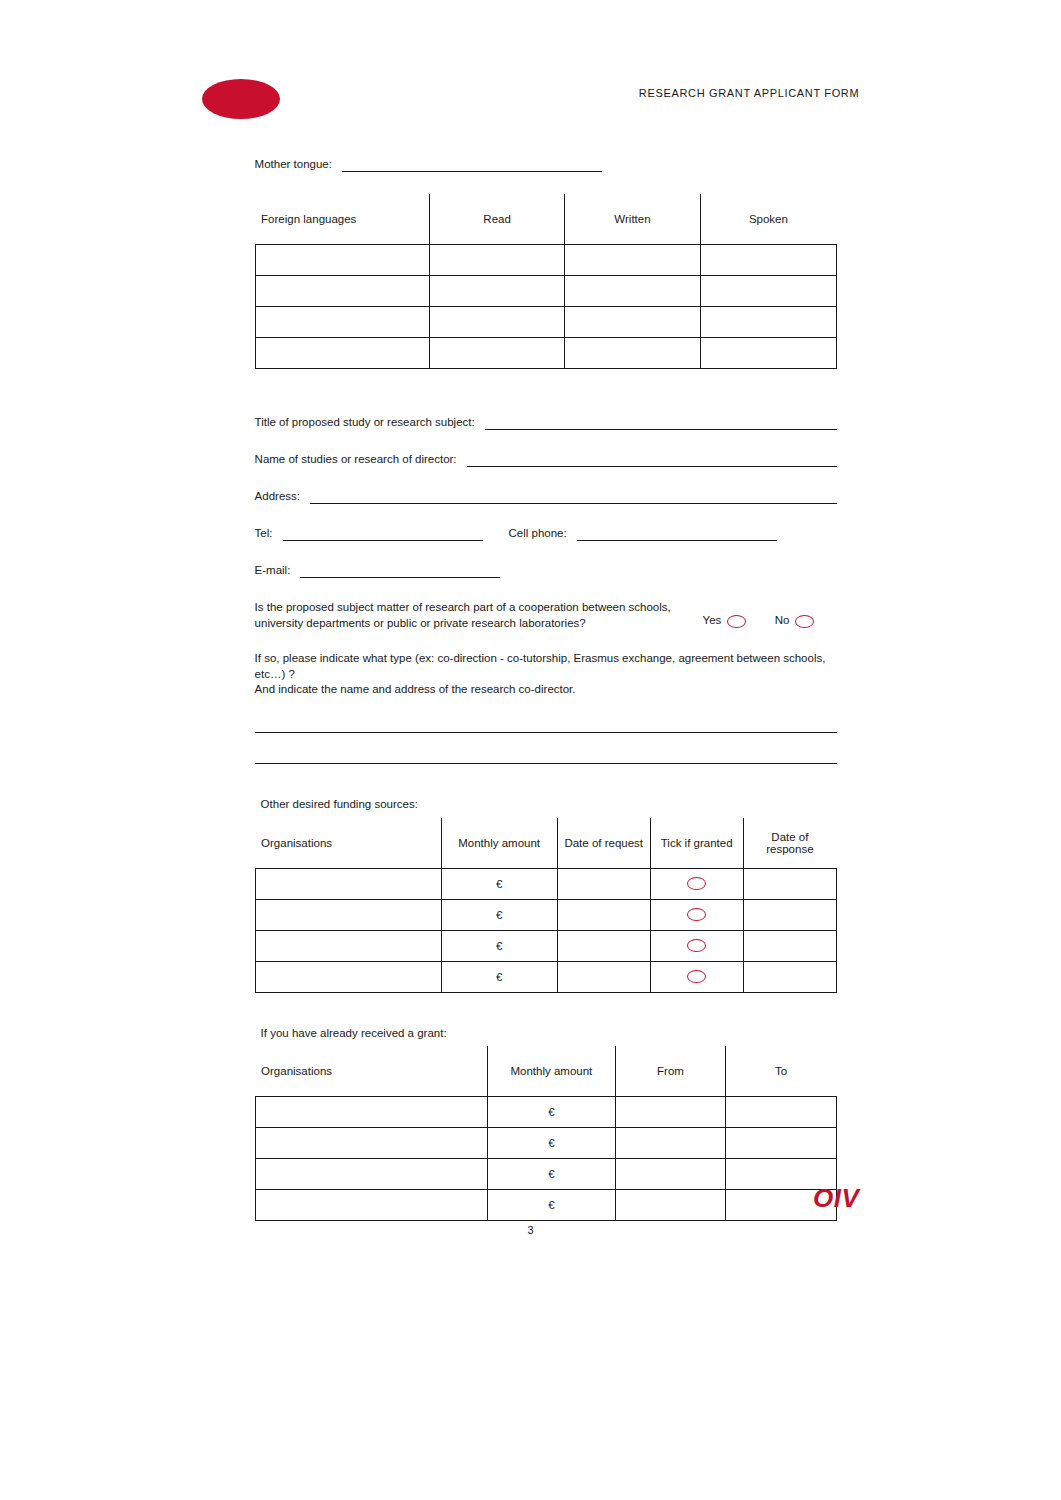Research grant applicant form
Mother tongue:
| Foreign languages | Read | Written | Spoken |
| --- | --- | --- | --- |
Title of proposed study or research subject:
Name of studies or research of director:
Address:
Tel: Cell phone:
E-mail:
Is the proposed subject matter of research part of a cooperation between schools, university departments or public or private research laboratories?
Yes No
If so, please indicate what type (ex: co-direction - co-tutorship, Erasmus exchange, agreement between schools, etc…) ?
And indicate the name and address of the research co-director.
Other desired funding sources:
| Organisations | Monthly amount | Date of request | Tick if granted | Date of response |
| --- | --- | --- | --- | --- |
| | € | | | |
| | € | | | |
| | € | | | |
| | € | | | |
If you have already received a grant:
| Organisations | Monthly amount | From | To |
| --- | --- | --- | --- |
| | € | | |
| | € | | |
| | € | | |
| | € | | |
3
OIV